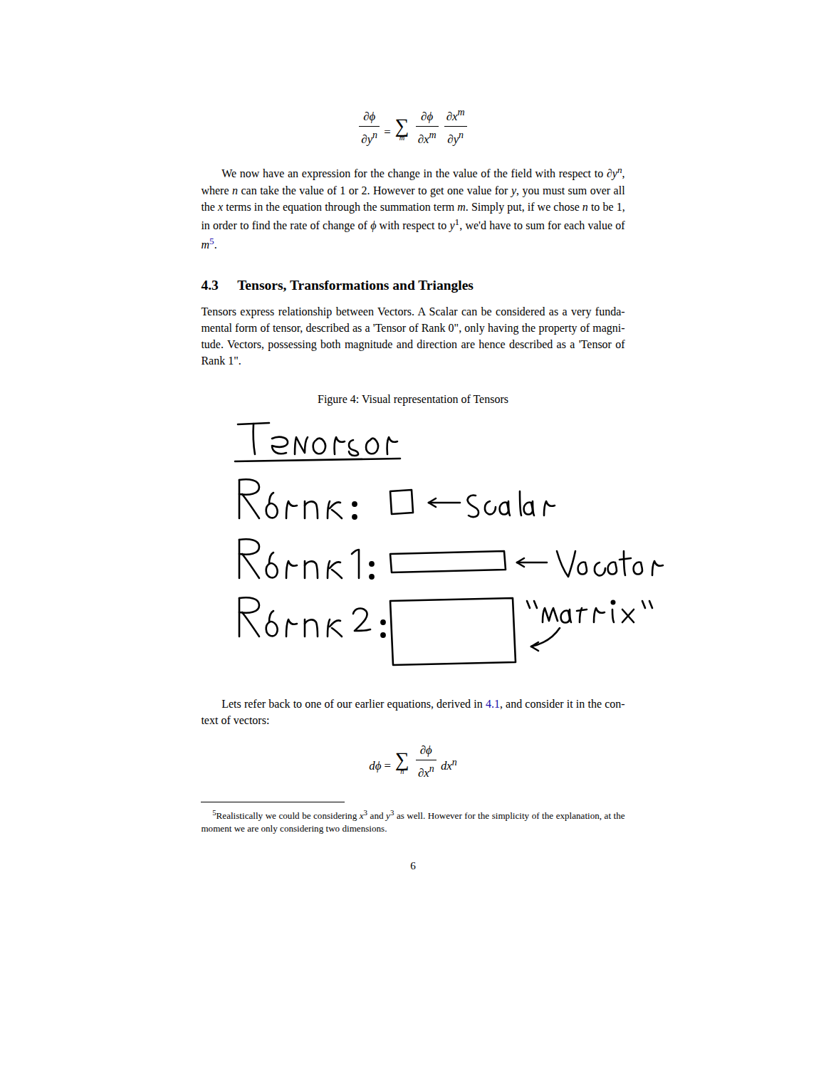∂ϕ∂yn = ∑m ∂ϕ∂xm ∂xm∂yn
We now have an expression for the change in the value of the field with respect to ∂yn, where n can take the value of 1 or 2. However to get one value for y, you must sum over all the x terms in the equation through the summation term m. Simply put, if we chose n to be 1, in order to find the rate of change of ϕ with respect to y1, we'd have to sum for each value of m5.
4.3 Tensors, Transformations and Triangles
Tensors express relationship between Vectors. A Scalar can be considered as a very fundamental form of tensor, described as a 'Tensor of Rank 0", only having the property of magnitude. Vectors, possessing both magnitude and direction are hence described as a 'Tensor of Rank 1".
Figure 4: Visual representation of Tensors
Lets refer back to one of our earlier equations, derived in 4.1, and consider it in the context of vectors:
dϕ = ∑n ∂ϕ∂xn dxn
5Realistically we could be considering x3 and y3 as well. However for the simplicity of the explanation, at the moment we are only considering two dimensions.
6